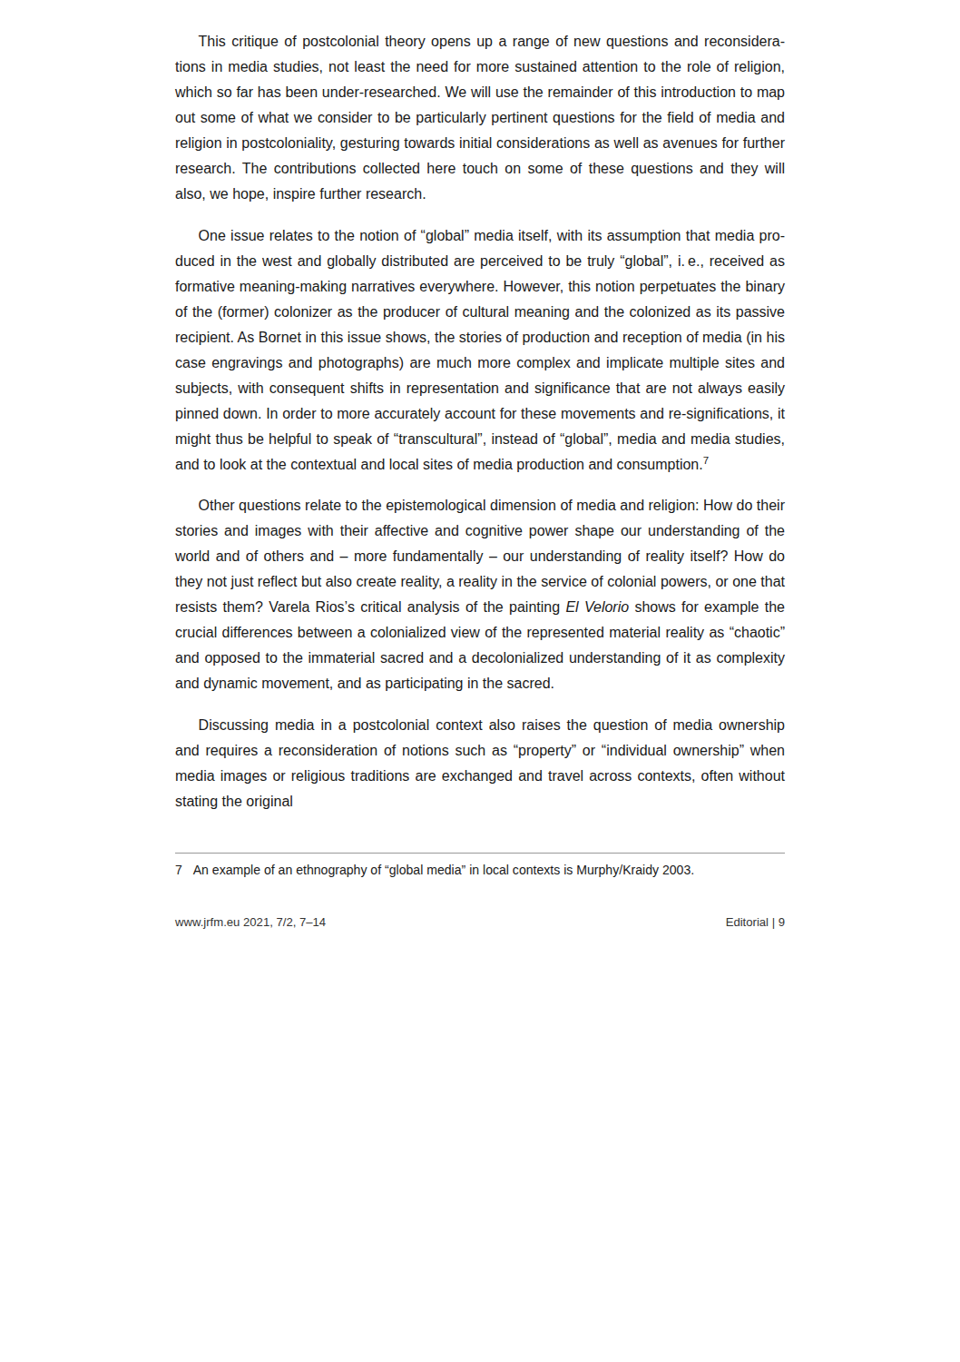This critique of postcolonial theory opens up a range of new questions and reconsiderations in media studies, not least the need for more sustained attention to the role of religion, which so far has been under-researched. We will use the remainder of this introduction to map out some of what we consider to be particularly pertinent questions for the field of media and religion in postcoloniality, gesturing towards initial considerations as well as avenues for further research. The contributions collected here touch on some of these questions and they will also, we hope, inspire further research.
One issue relates to the notion of “global” media itself, with its assumption that media produced in the west and globally distributed are perceived to be truly “global”, i. e., received as formative meaning-making narratives everywhere. However, this notion perpetuates the binary of the (former) colonizer as the producer of cultural meaning and the colonized as its passive recipient. As Bornet in this issue shows, the stories of production and reception of media (in his case engravings and photographs) are much more complex and implicate multiple sites and subjects, with consequent shifts in representation and significance that are not always easily pinned down. In order to more accurately account for these movements and re-significations, it might thus be helpful to speak of “transcultural”, instead of “global”, media and media studies, and to look at the contextual and local sites of media production and consumption.7
Other questions relate to the epistemological dimension of media and religion: How do their stories and images with their affective and cognitive power shape our understanding of the world and of others and – more fundamentally – our understanding of reality itself? How do they not just reflect but also create reality, a reality in the service of colonial powers, or one that resists them? Varela Rios’s critical analysis of the painting El Velorio shows for example the crucial differences between a colonialized view of the represented material reality as “chaotic” and opposed to the immaterial sacred and a decolonialized understanding of it as complexity and dynamic movement, and as participating in the sacred.
Discussing media in a postcolonial context also raises the question of media ownership and requires a reconsideration of notions such as “property” or “individual ownership” when media images or religious traditions are exchanged and travel across contexts, often without stating the original
7 An example of an ethnography of “global media” in local contexts is Murphy/Kraidy 2003.
www.jrfm.eu 2021, 7/2, 7–14 Editorial | 9